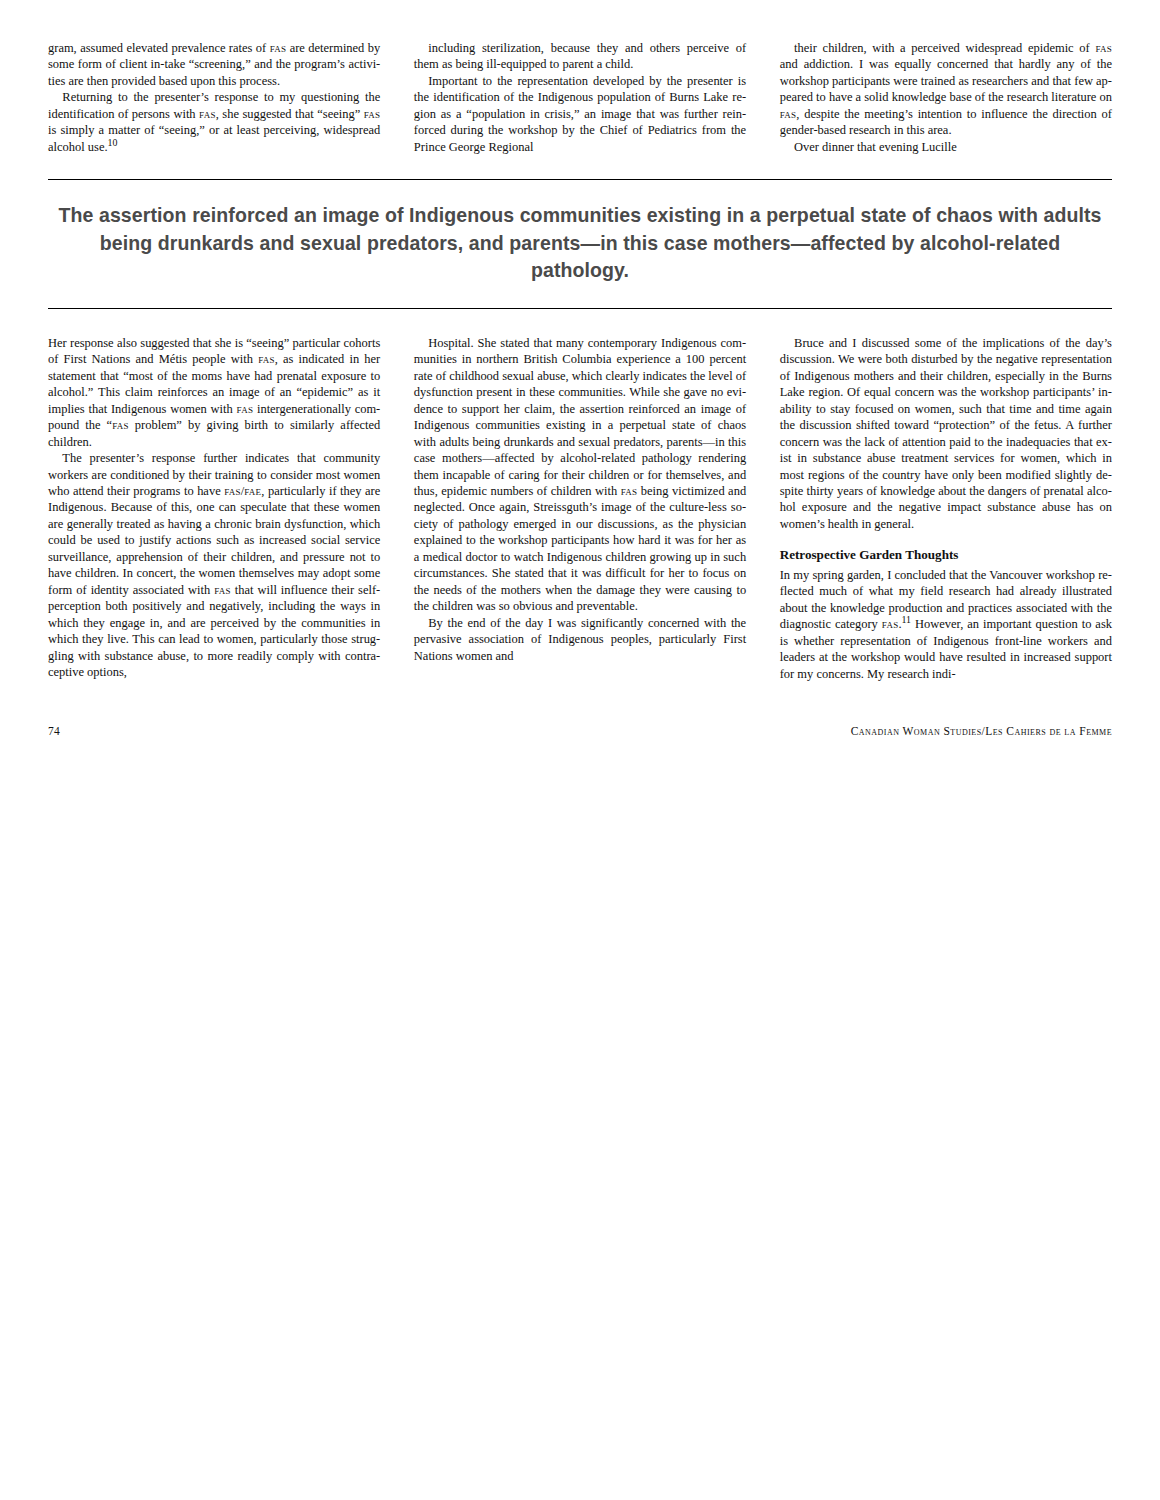gram, assumed elevated prevalence rates of fas are determined by some form of client in-take “screening,” and the program’s activities are then provided based upon this process.
Returning to the presenter’s response to my questioning the identification of persons with fas, she suggested that “seeing” fas is simply a matter of “seeing,” or at least perceiving, widespread alcohol use.10
including sterilization, because they and others perceive of them as being ill-equipped to parent a child.
Important to the representation developed by the presenter is the identification of the Indigenous population of Burns Lake region as a “population in crisis,” an image that was further reinforced during the workshop by the Chief of Pediatrics from the Prince George Regional
their children, with a perceived widespread epidemic of fas and addiction. I was equally concerned that hardly any of the workshop participants were trained as researchers and that few appeared to have a solid knowledge base of the research literature on fas, despite the meeting’s intention to influence the direction of gender-based research in this area.
Over dinner that evening Lucille
The assertion reinforced an image of Indigenous communities existing in a perpetual state of chaos with adults being drunkards and sexual predators, and parents—in this case mothers—affected by alcohol-related pathology.
Her response also suggested that she is “seeing” particular cohorts of First Nations and Métis people with fas, as indicated in her statement that “most of the moms have had prenatal exposure to alcohol.” This claim reinforces an image of an “epidemic” as it implies that Indigenous women with fas intergenerationally compound the “fas problem” by giving birth to similarly affected children.
The presenter’s response further indicates that community workers are conditioned by their training to consider most women who attend their programs to have fas/fae, particularly if they are Indigenous. Because of this, one can speculate that these women are generally treated as having a chronic brain dysfunction, which could be used to justify actions such as increased social service surveillance, apprehension of their children, and pressure not to have children. In concert, the women themselves may adopt some form of identity associated with fas that will influence their self-perception both positively and negatively, including the ways in which they engage in, and are perceived by the communities in which they live. This can lead to women, particularly those struggling with substance abuse, to more readily comply with contraceptive options,
Hospital. She stated that many contemporary Indigenous communities in northern British Columbia experience a 100 percent rate of childhood sexual abuse, which clearly indicates the level of dysfunction present in these communities. While she gave no evidence to support her claim, the assertion reinforced an image of Indigenous communities existing in a perpetual state of chaos with adults being drunkards and sexual predators, parents—in this case mothers—affected by alcohol-related pathology rendering them incapable of caring for their children or for themselves, and thus, epidemic numbers of children with fas being victimized and neglected. Once again, Streissguth’s image of the culture-less society of pathology emerged in our discussions, as the physician explained to the workshop participants how hard it was for her as a medical doctor to watch Indigenous children growing up in such circumstances. She stated that it was difficult for her to focus on the needs of the mothers when the damage they were causing to the children was so obvious and preventable.
By the end of the day I was significantly concerned with the pervasive association of Indigenous peoples, particularly First Nations women and
Bruce and I discussed some of the implications of the day’s discussion. We were both disturbed by the negative representation of Indigenous mothers and their children, especially in the Burns Lake region. Of equal concern was the workshop participants’ inability to stay focused on women, such that time and time again the discussion shifted toward “protection” of the fetus. A further concern was the lack of attention paid to the inadequacies that exist in substance abuse treatment services for women, which in most regions of the country have only been modified slightly despite thirty years of knowledge about the dangers of prenatal alcohol exposure and the negative impact substance abuse has on women’s health in general.
Retrospective Garden Thoughts
In my spring garden, I concluded that the Vancouver workshop reflected much of what my field research had already illustrated about the knowledge production and practices associated with the diagnostic category fas.11 However, an important question to ask is whether representation of Indigenous front-line workers and leaders at the workshop would have resulted in increased support for my concerns. My research indi-
74 Canadian Woman Studies/Les Cahiers de la Femme